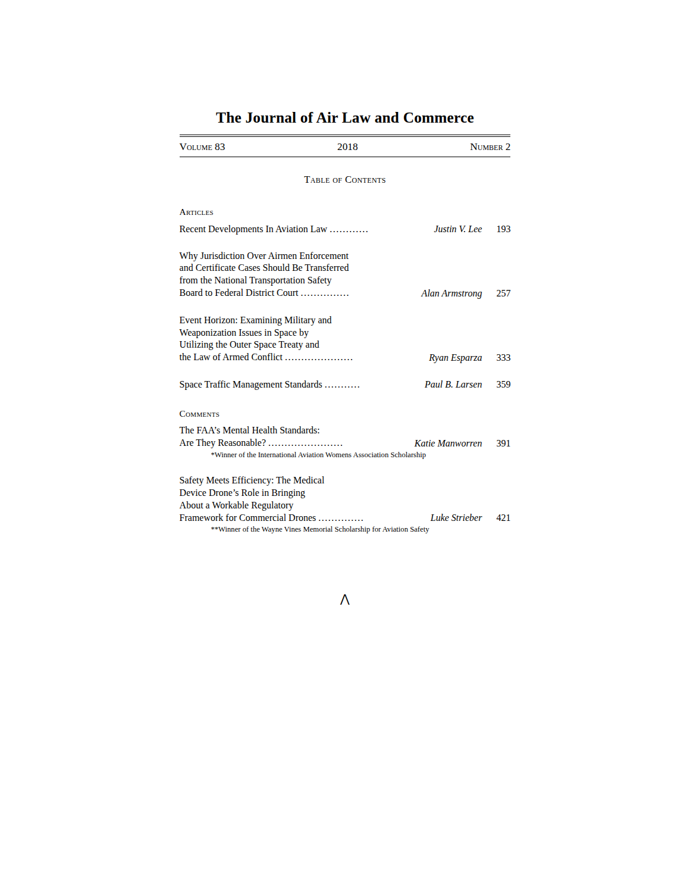The Journal of Air Law and Commerce
Volume 83 2018 Number 2
Table of Contents
Articles
| Recent Developments In Aviation Law ............ | Justin V. Lee | 193 |
| Why Jurisdiction Over Airmen Enforcement and Certificate Cases Should Be Transferred from the National Transportation Safety Board to Federal District Court ............... | Alan Armstrong | 257 |
| Event Horizon: Examining Military and Weaponization Issues in Space by Utilizing the Outer Space Treaty and the Law of Armed Conflict ..................... | Ryan Esparza | 333 |
| Space Traffic Management Standards ........... | Paul B. Larsen | 359 |
Comments
| The FAA’s Mental Health Standards: Are They Reasonable? ....................... | Katie Manworren | 391 |
*Winner of the International Aviation Womens Association Scholarship
| Safety Meets Efficiency: The Medical Device Drone’s Role in Bringing About a Workable Regulatory Framework for Commercial Drones .............. | Luke Strieber | 421 |
**Winner of the Wayne Vines Memorial Scholarship for Aviation Safety
⋀